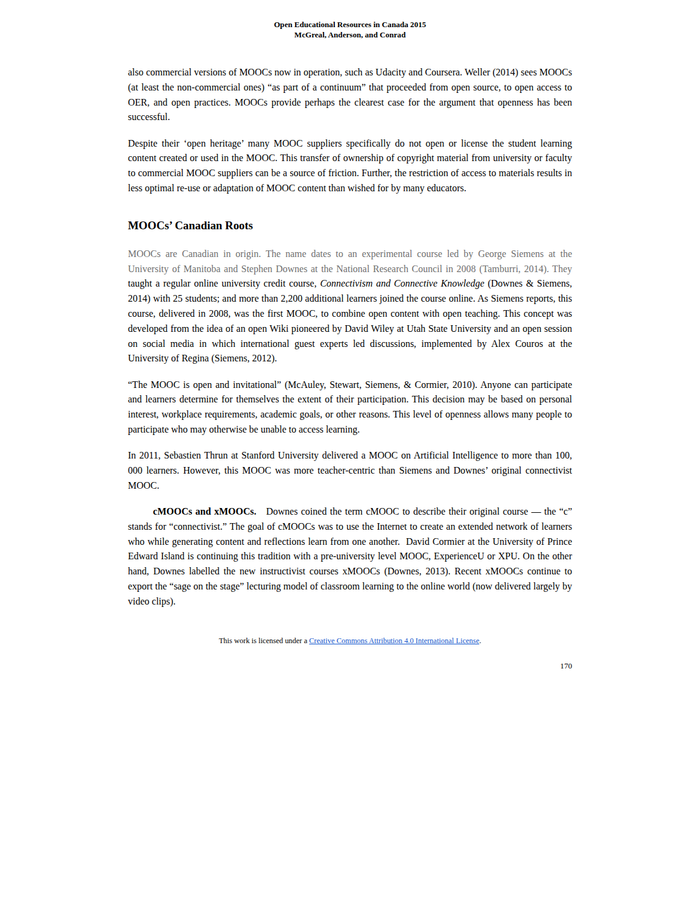Open Educational Resources in Canada 2015
McGreal, Anderson, and Conrad
also commercial versions of MOOCs now in operation, such as Udacity and Coursera. Weller (2014) sees MOOCs (at least the non-commercial ones) “as part of a continuum” that proceeded from open source, to open access to OER, and open practices. MOOCs provide perhaps the clearest case for the argument that openness has been successful.
Despite their ‘open heritage’ many MOOC suppliers specifically do not open or license the student learning content created or used in the MOOC. This transfer of ownership of copyright material from university or faculty to commercial MOOC suppliers can be a source of friction. Further, the restriction of access to materials results in less optimal re-use or adaptation of MOOC content than wished for by many educators.
MOOCs’ Canadian Roots
MOOCs are Canadian in origin. The name dates to an experimental course led by George Siemens at the University of Manitoba and Stephen Downes at the National Research Council in 2008 (Tamburri, 2014). They taught a regular online university credit course, Connectivism and Connective Knowledge (Downes & Siemens, 2014) with 25 students; and more than 2,200 additional learners joined the course online. As Siemens reports, this course, delivered in 2008, was the first MOOC, to combine open content with open teaching. This concept was developed from the idea of an open Wiki pioneered by David Wiley at Utah State University and an open session on social media in which international guest experts led discussions, implemented by Alex Couros at the University of Regina (Siemens, 2012).
“The MOOC is open and invitational” (McAuley, Stewart, Siemens, & Cormier, 2010). Anyone can participate and learners determine for themselves the extent of their participation. This decision may be based on personal interest, workplace requirements, academic goals, or other reasons. This level of openness allows many people to participate who may otherwise be unable to access learning.
In 2011, Sebastien Thrun at Stanford University delivered a MOOC on Artificial Intelligence to more than 100, 000 learners. However, this MOOC was more teacher-centric than Siemens and Downes’ original connectivist MOOC.
cMOOCs and xMOOCs. Downes coined the term cMOOC to describe their original course — the “c” stands for “connectivist.” The goal of cMOOCs was to use the Internet to create an extended network of learners who while generating content and reflections learn from one another. David Cormier at the University of Prince Edward Island is continuing this tradition with a pre-university level MOOC, ExperienceU or XPU. On the other hand, Downes labelled the new instructivist courses xMOOCs (Downes, 2013). Recent xMOOCs continue to export the “sage on the stage” lecturing model of classroom learning to the online world (now delivered largely by video clips).
This work is licensed under a Creative Commons Attribution 4.0 International License.
170